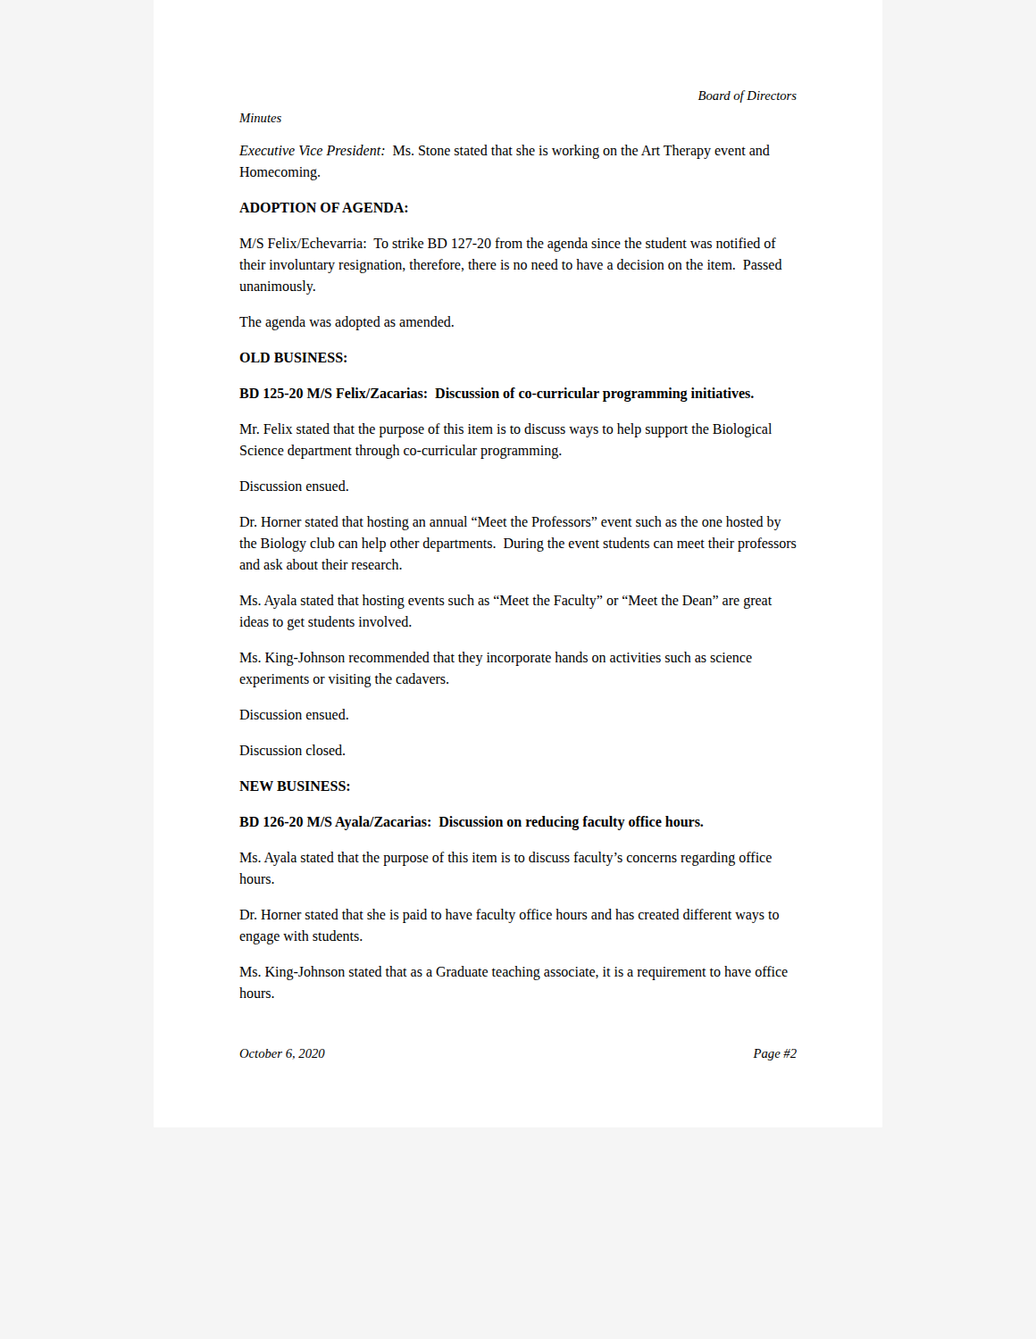Board of Directors
Minutes
Executive Vice President: Ms. Stone stated that she is working on the Art Therapy event and Homecoming.
ADOPTION OF AGENDA:
M/S Felix/Echevarria: To strike BD 127-20 from the agenda since the student was notified of their involuntary resignation, therefore, there is no need to have a decision on the item. Passed unanimously.
The agenda was adopted as amended.
OLD BUSINESS:
BD 125-20 M/S Felix/Zacarias: Discussion of co-curricular programming initiatives.
Mr. Felix stated that the purpose of this item is to discuss ways to help support the Biological Science department through co-curricular programming.
Discussion ensued.
Dr. Horner stated that hosting an annual “Meet the Professors” event such as the one hosted by the Biology club can help other departments. During the event students can meet their professors and ask about their research.
Ms. Ayala stated that hosting events such as “Meet the Faculty” or “Meet the Dean” are great ideas to get students involved.
Ms. King-Johnson recommended that they incorporate hands on activities such as science experiments or visiting the cadavers.
Discussion ensued.
Discussion closed.
NEW BUSINESS:
BD 126-20 M/S Ayala/Zacarias: Discussion on reducing faculty office hours.
Ms. Ayala stated that the purpose of this item is to discuss faculty’s concerns regarding office hours.
Dr. Horner stated that she is paid to have faculty office hours and has created different ways to engage with students.
Ms. King-Johnson stated that as a Graduate teaching associate, it is a requirement to have office hours.
October 6, 2020
Page #2